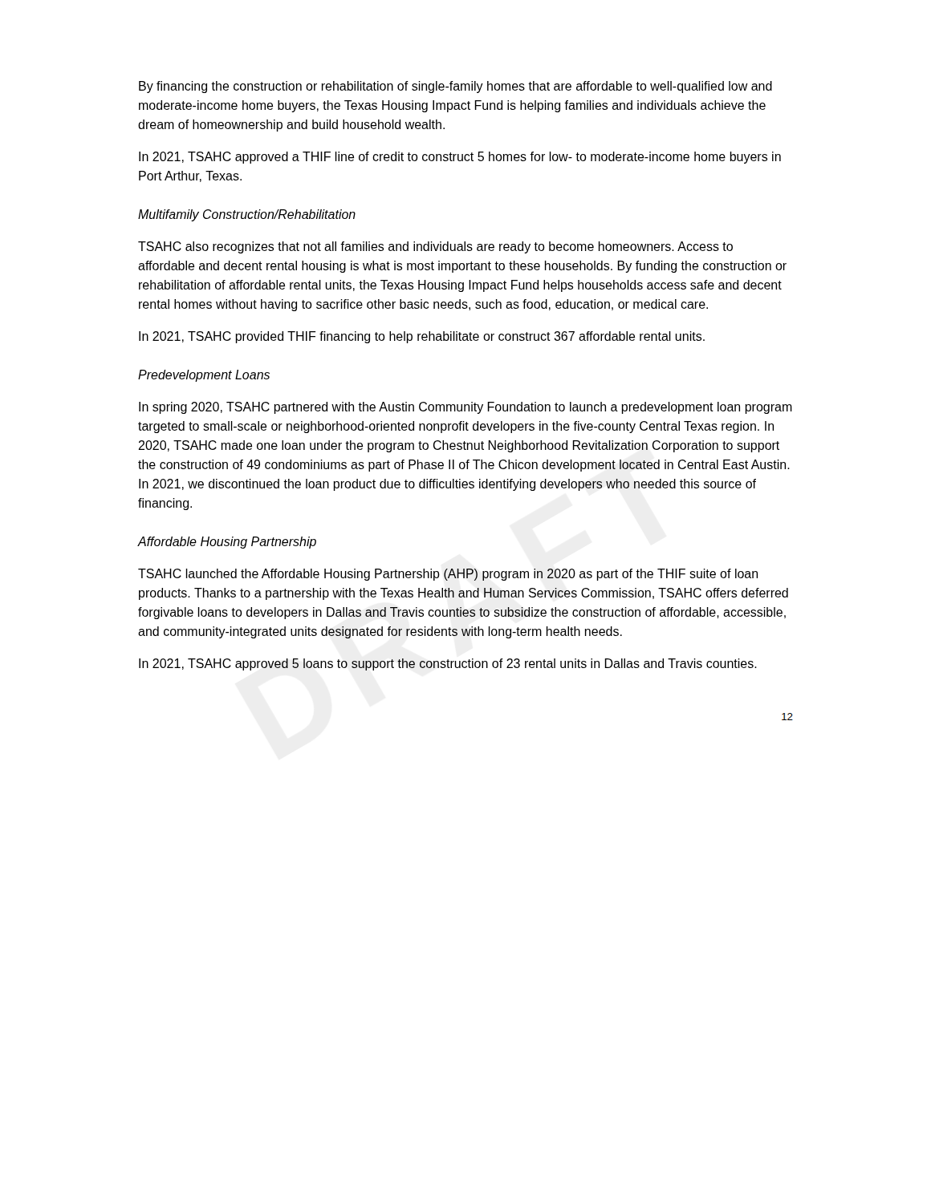DRAFT
By financing the construction or rehabilitation of single-family homes that are affordable to well-qualified low and moderate-income home buyers, the Texas Housing Impact Fund is helping families and individuals achieve the dream of homeownership and build household wealth.
In 2021, TSAHC approved a THIF line of credit to construct 5 homes for low- to moderate-income home buyers in Port Arthur, Texas.
Multifamily Construction/Rehabilitation
TSAHC also recognizes that not all families and individuals are ready to become homeowners. Access to affordable and decent rental housing is what is most important to these households. By funding the construction or rehabilitation of affordable rental units, the Texas Housing Impact Fund helps households access safe and decent rental homes without having to sacrifice other basic needs, such as food, education, or medical care.
In 2021, TSAHC provided THIF financing to help rehabilitate or construct 367 affordable rental units.
Predevelopment Loans
In spring 2020, TSAHC partnered with the Austin Community Foundation to launch a predevelopment loan program targeted to small-scale or neighborhood-oriented nonprofit developers in the five-county Central Texas region. In 2020, TSAHC made one loan under the program to Chestnut Neighborhood Revitalization Corporation to support the construction of 49 condominiums as part of Phase II of The Chicon development located in Central East Austin. In 2021, we discontinued the loan product due to difficulties identifying developers who needed this source of financing.
Affordable Housing Partnership
TSAHC launched the Affordable Housing Partnership (AHP) program in 2020 as part of the THIF suite of loan products. Thanks to a partnership with the Texas Health and Human Services Commission, TSAHC offers deferred forgivable loans to developers in Dallas and Travis counties to subsidize the construction of affordable, accessible, and community-integrated units designated for residents with long-term health needs.
In 2021, TSAHC approved 5 loans to support the construction of 23 rental units in Dallas and Travis counties.
12